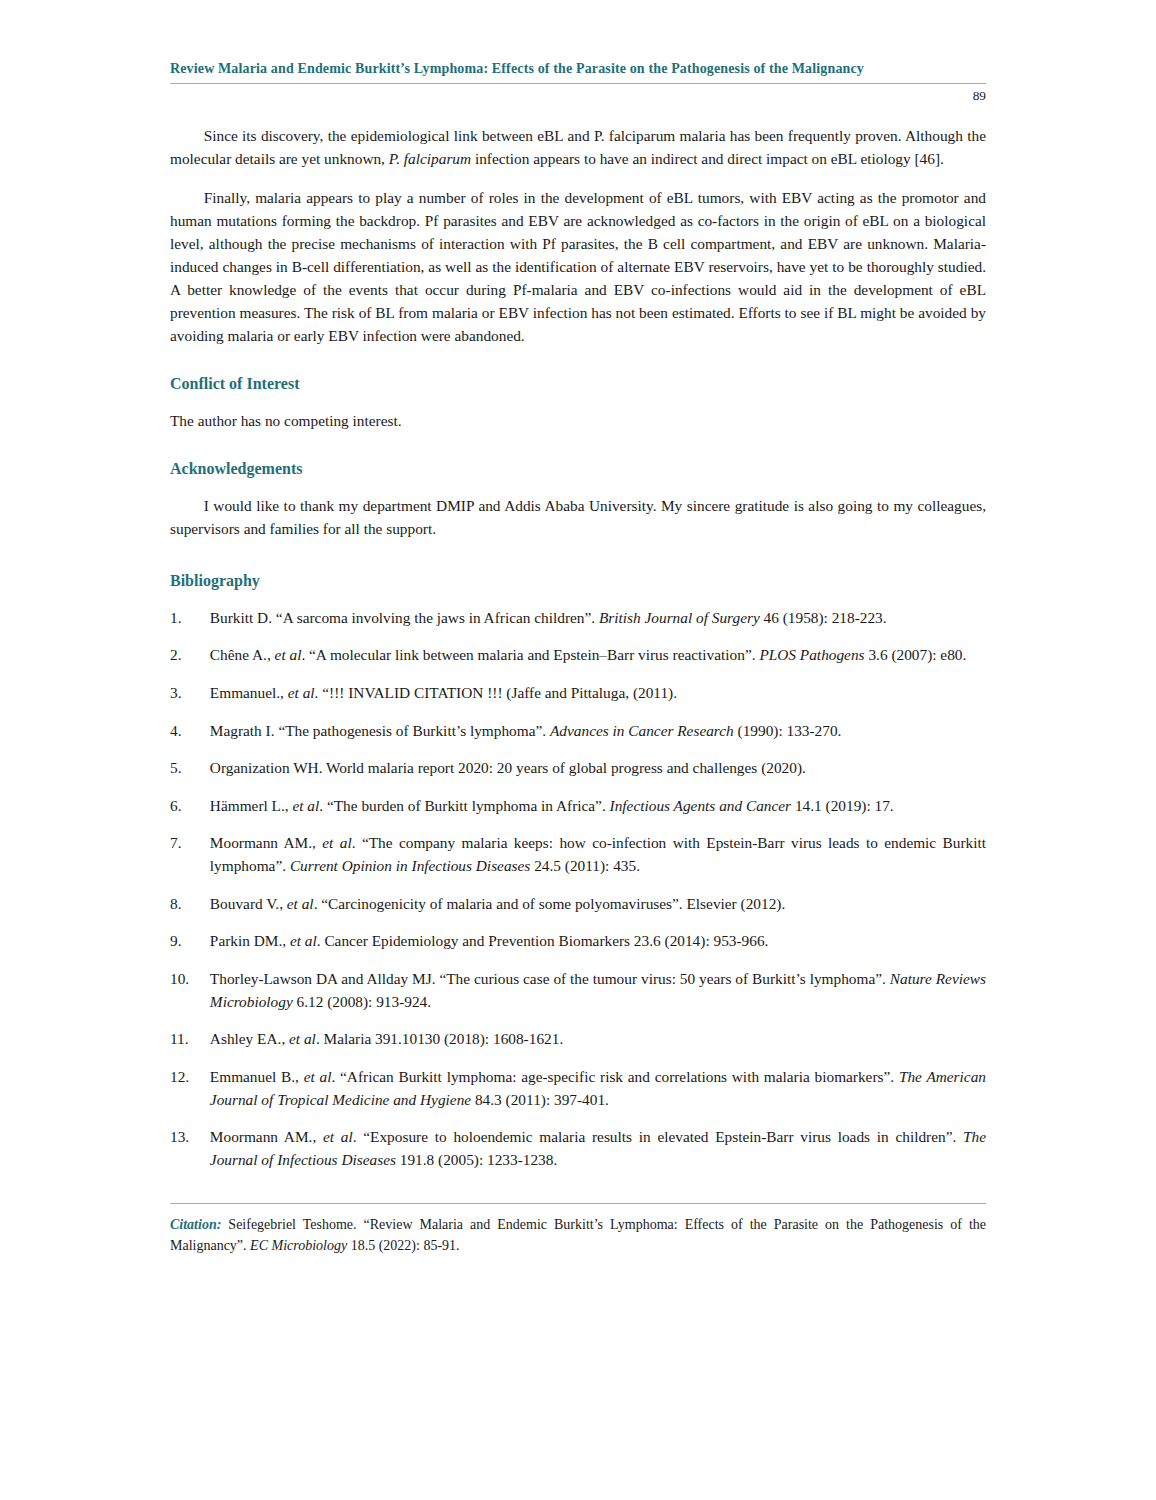Review Malaria and Endemic Burkitt’s Lymphoma: Effects of the Parasite on the Pathogenesis of the Malignancy
89
Since its discovery, the epidemiological link between eBL and P. falciparum malaria has been frequently proven. Although the molecular details are yet unknown, P. falciparum infection appears to have an indirect and direct impact on eBL etiology [46].
Finally, malaria appears to play a number of roles in the development of eBL tumors, with EBV acting as the promotor and human mutations forming the backdrop. Pf parasites and EBV are acknowledged as co-factors in the origin of eBL on a biological level, although the precise mechanisms of interaction with Pf parasites, the B cell compartment, and EBV are unknown. Malaria-induced changes in B-cell differentiation, as well as the identification of alternate EBV reservoirs, have yet to be thoroughly studied. A better knowledge of the events that occur during Pf-malaria and EBV co-infections would aid in the development of eBL prevention measures. The risk of BL from malaria or EBV infection has not been estimated. Efforts to see if BL might be avoided by avoiding malaria or early EBV infection were abandoned.
Conflict of Interest
The author has no competing interest.
Acknowledgements
I would like to thank my department DMIP and Addis Ababa University. My sincere gratitude is also going to my colleagues, supervisors and families for all the support.
Bibliography
Burkitt D. “A sarcoma involving the jaws in African children”. British Journal of Surgery 46 (1958): 218-223.
Chêne A., et al. “A molecular link between malaria and Epstein–Barr virus reactivation”. PLOS Pathogens 3.6 (2007): e80.
Emmanuel., et al. “!!! INVALID CITATION !!! (Jaffe and Pittaluga, (2011).
Magrath I. “The pathogenesis of Burkitt’s lymphoma”. Advances in Cancer Research (1990): 133-270.
Organization WH. World malaria report 2020: 20 years of global progress and challenges (2020).
Hämmerl L., et al. “The burden of Burkitt lymphoma in Africa”. Infectious Agents and Cancer 14.1 (2019): 17.
Moormann AM., et al. “The company malaria keeps: how co-infection with Epstein-Barr virus leads to endemic Burkitt lymphoma”. Current Opinion in Infectious Diseases 24.5 (2011): 435.
Bouvard V., et al. “Carcinogenicity of malaria and of some polyomaviruses”. Elsevier (2012).
Parkin DM., et al. Cancer Epidemiology and Prevention Biomarkers 23.6 (2014): 953-966.
Thorley-Lawson DA and Allday MJ. “The curious case of the tumour virus: 50 years of Burkitt’s lymphoma”. Nature Reviews Microbiology 6.12 (2008): 913-924.
Ashley EA., et al. Malaria 391.10130 (2018): 1608-1621.
Emmanuel B., et al. “African Burkitt lymphoma: age-specific risk and correlations with malaria biomarkers”. The American Journal of Tropical Medicine and Hygiene 84.3 (2011): 397-401.
Moormann AM., et al. “Exposure to holoendemic malaria results in elevated Epstein-Barr virus loads in children”. The Journal of Infectious Diseases 191.8 (2005): 1233-1238.
Citation: Seifegebriel Teshome. “Review Malaria and Endemic Burkitt’s Lymphoma: Effects of the Parasite on the Pathogenesis of the Malignancy”. EC Microbiology 18.5 (2022): 85-91.